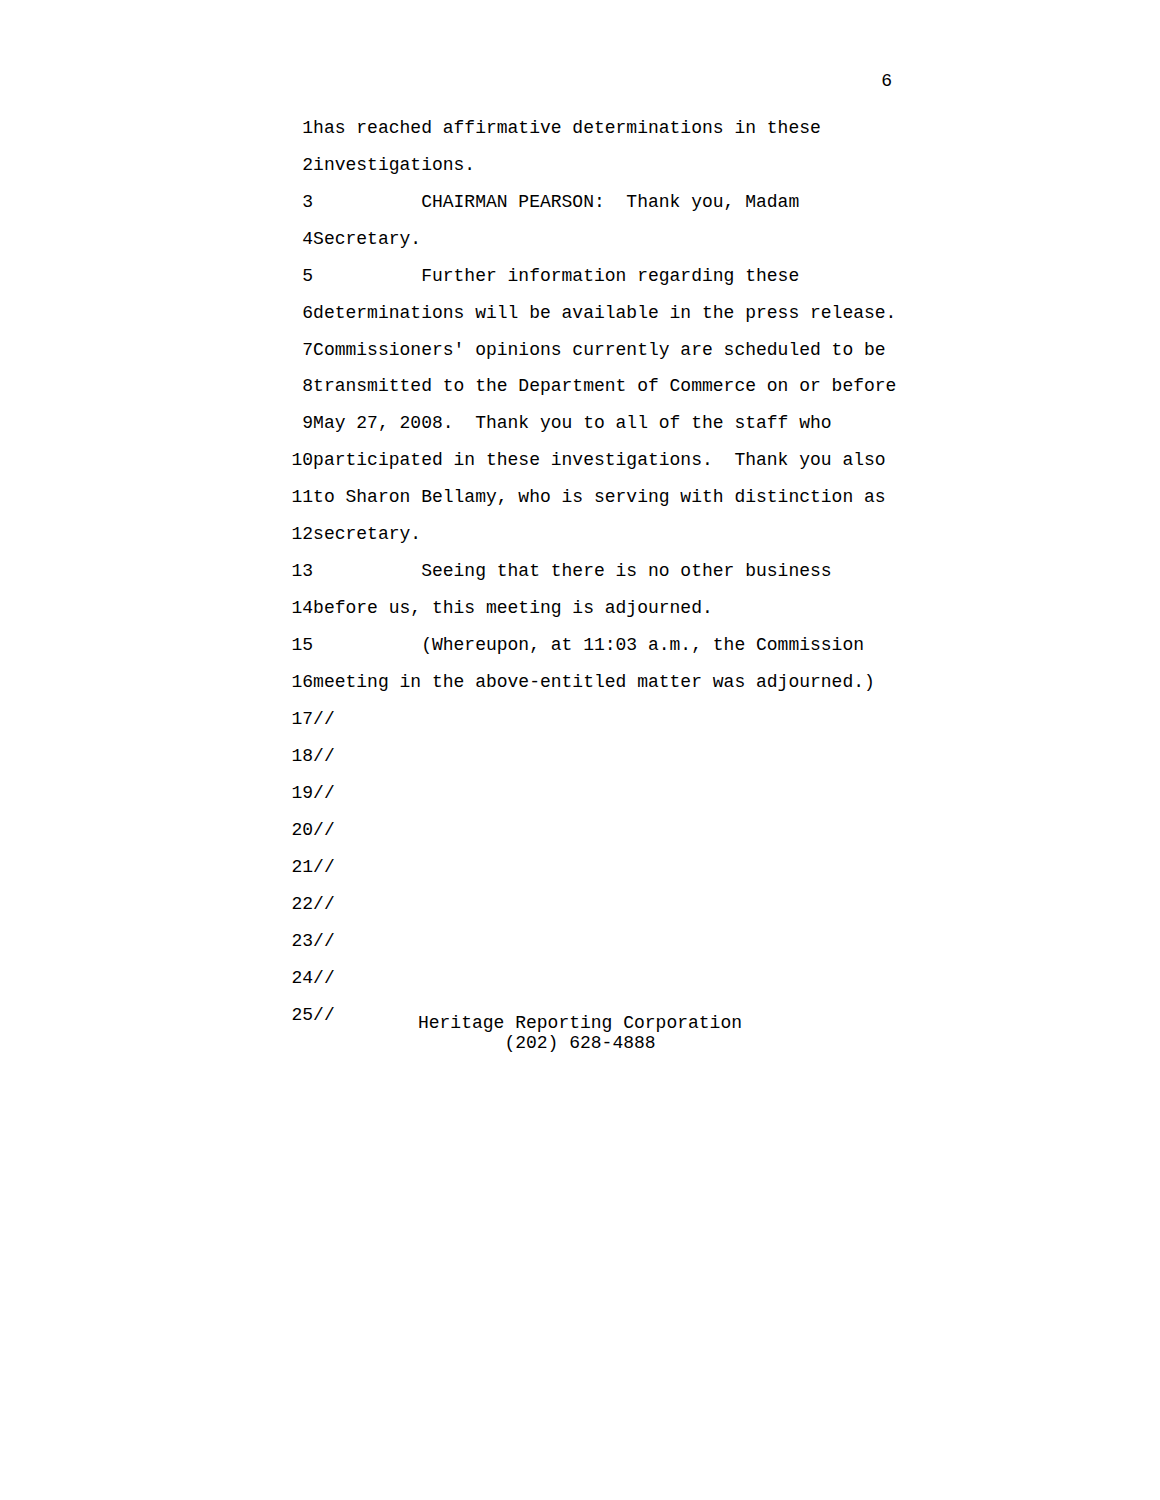6
| 1 | has reached affirmative determinations in these |
| 2 | investigations. |
| 3 | CHAIRMAN PEARSON: Thank you, Madam |
| 4 | Secretary. |
| 5 | Further information regarding these |
| 6 | determinations will be available in the press release. |
| 7 | Commissioners' opinions currently are scheduled to be |
| 8 | transmitted to the Department of Commerce on or before |
| 9 | May 27, 2008. Thank you to all of the staff who |
| 10 | participated in these investigations. Thank you also |
| 11 | to Sharon Bellamy, who is serving with distinction as |
| 12 | secretary. |
| 13 | Seeing that there is no other business |
| 14 | before us, this meeting is adjourned. |
| 15 | (Whereupon, at 11:03 a.m., the Commission |
| 16 | meeting in the above-entitled matter was adjourned.) |
| 17 | // |
| 18 | // |
| 19 | // |
| 20 | // |
| 21 | // |
| 22 | // |
| 23 | // |
| 24 | // |
| 25 | // |
Heritage Reporting Corporation
(202) 628-4888